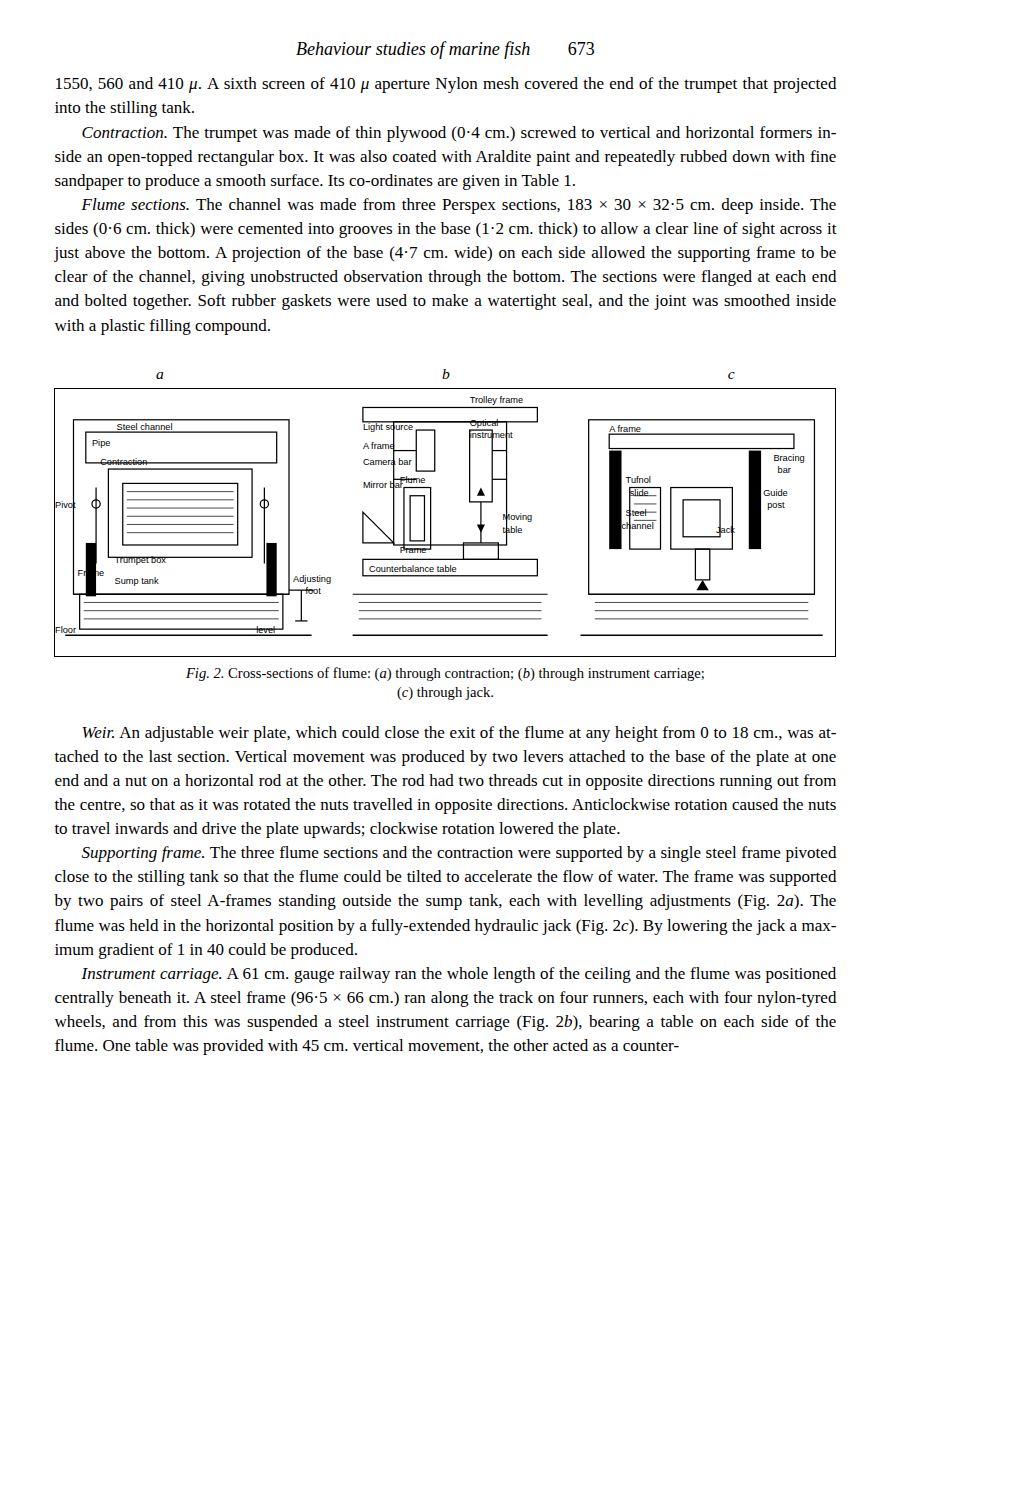Behaviour studies of marine fish 673
1550, 560 and 410 μ. A sixth screen of 410 μ aperture Nylon mesh covered the end of the trumpet that projected into the stilling tank.
Contraction. The trumpet was made of thin plywood (0·4 cm.) screwed to vertical and horizontal formers inside an open-topped rectangular box. It was also coated with Araldite paint and repeatedly rubbed down with fine sandpaper to produce a smooth surface. Its co-ordinates are given in Table 1.
Flume sections. The channel was made from three Perspex sections, 183 × 30 × 32·5 cm. deep inside. The sides (0·6 cm. thick) were cemented into grooves in the base (1·2 cm. thick) to allow a clear line of sight across it just above the bottom. A projection of the base (4·7 cm. wide) on each side allowed the supporting frame to be clear of the channel, giving unobstructed observation through the bottom. The sections were flanged at each end and bolted together. Soft rubber gaskets were used to make a watertight seal, and the joint was smoothed inside with a plastic filling compound.
a b c
Steel channel Pipe Contraction Pivot Trumpet box Frame Sump tank Adjusting foot Floor level Trolley frame Light source A frame Camera bar Mirror bar Flume Optical instrument Moving table Frame Counterbalance table A frame Bracing bar Tufnol slide Steel channel Guide post Jack
Fig. 2. Cross-sections of flume: (a) through contraction; (b) through instrument carriage;
(c) through jack.
Weir. An adjustable weir plate, which could close the exit of the flume at any height from 0 to 18 cm., was attached to the last section. Vertical movement was produced by two levers attached to the base of the plate at one end and a nut on a horizontal rod at the other. The rod had two threads cut in opposite directions running out from the centre, so that as it was rotated the nuts travelled in opposite directions. Anticlockwise rotation caused the nuts to travel inwards and drive the plate upwards; clockwise rotation lowered the plate.
Supporting frame. The three flume sections and the contraction were supported by a single steel frame pivoted close to the stilling tank so that the flume could be tilted to accelerate the flow of water. The frame was supported by two pairs of steel A-frames standing outside the sump tank, each with levelling adjustments (Fig. 2a). The flume was held in the horizontal position by a fully-extended hydraulic jack (Fig. 2c). By lowering the jack a maximum gradient of 1 in 40 could be produced.
Instrument carriage. A 61 cm. gauge railway ran the whole length of the ceiling and the flume was positioned centrally beneath it. A steel frame (96·5 × 66 cm.) ran along the track on four runners, each with four nylon-tyred wheels, and from this was suspended a steel instrument carriage (Fig. 2b), bearing a table on each side of the flume. One table was provided with 45 cm. vertical movement, the other acted as a counter-